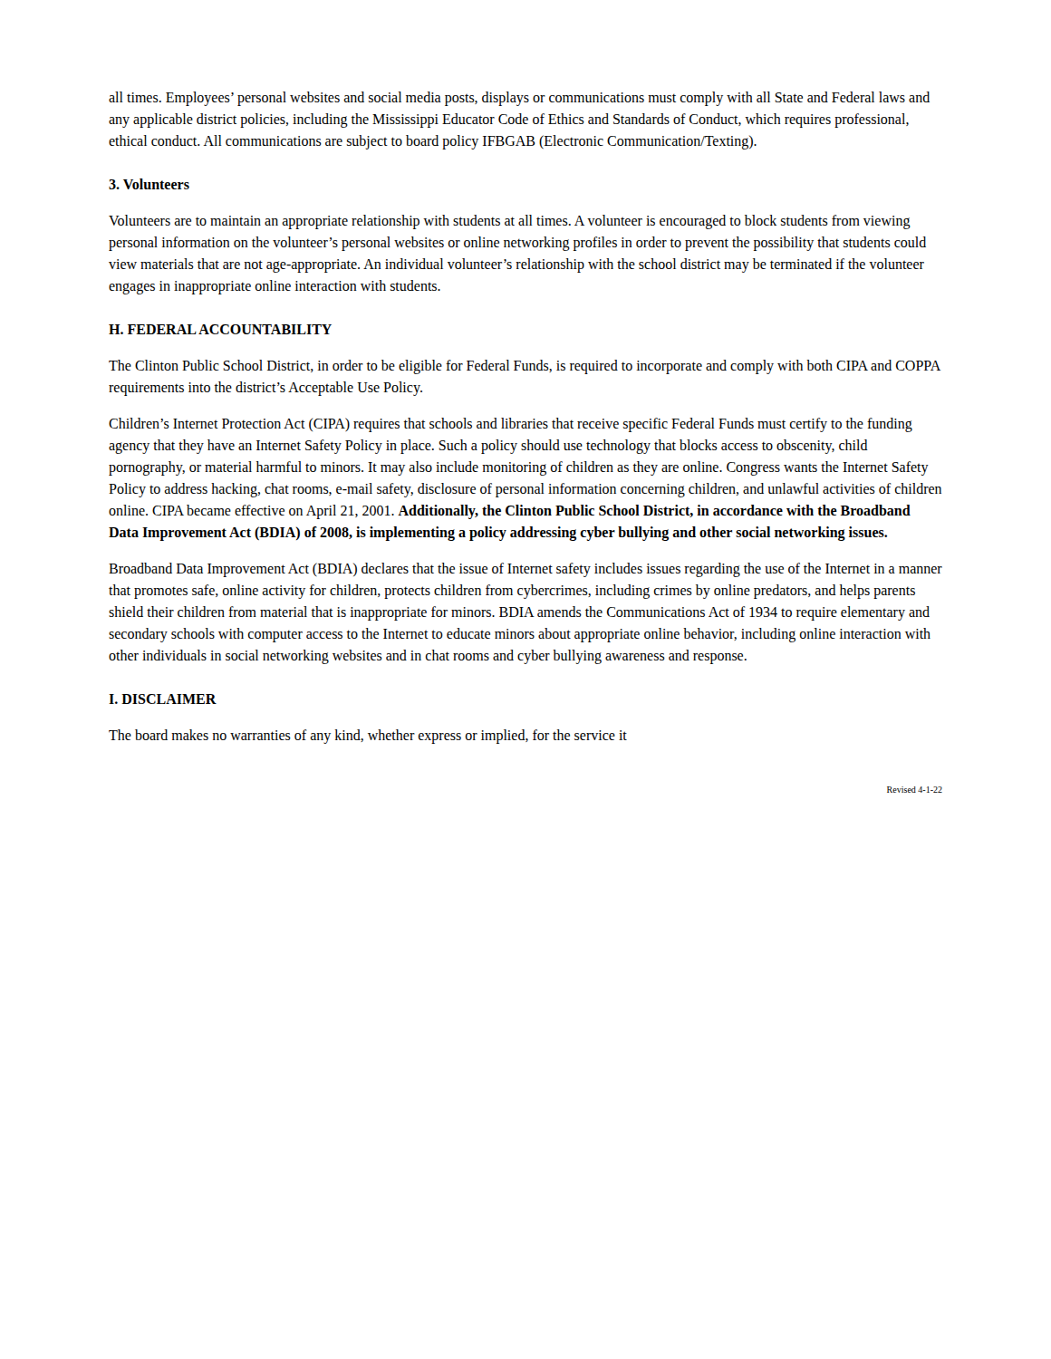all times. Employees’ personal websites and social media posts, displays or communications must comply with all State and Federal laws and any applicable district policies, including the Mississippi Educator Code of Ethics and Standards of Conduct, which requires professional, ethical conduct. All communications are subject to board policy IFBGAB (Electronic Communication/Texting).
3. Volunteers
Volunteers are to maintain an appropriate relationship with students at all times. A volunteer is encouraged to block students from viewing personal information on the volunteer’s personal websites or online networking profiles in order to prevent the possibility that students could view materials that are not age-appropriate. An individual volunteer’s relationship with the school district may be terminated if the volunteer engages in inappropriate online interaction with students.
H. FEDERAL ACCOUNTABILITY
The Clinton Public School District, in order to be eligible for Federal Funds, is required to incorporate and comply with both CIPA and COPPA requirements into the district’s Acceptable Use Policy.
Children’s Internet Protection Act (CIPA) requires that schools and libraries that receive specific Federal Funds must certify to the funding agency that they have an Internet Safety Policy in place. Such a policy should use technology that blocks access to obscenity, child pornography, or material harmful to minors. It may also include monitoring of children as they are online. Congress wants the Internet Safety Policy to address hacking, chat rooms, e-mail safety, disclosure of personal information concerning children, and unlawful activities of children online. CIPA became effective on April 21, 2001. Additionally, the Clinton Public School District, in accordance with the Broadband Data Improvement Act (BDIA) of 2008, is implementing a policy addressing cyber bullying and other social networking issues.
Broadband Data Improvement Act (BDIA) declares that the issue of Internet safety includes issues regarding the use of the Internet in a manner that promotes safe, online activity for children, protects children from cybercrimes, including crimes by online predators, and helps parents shield their children from material that is inappropriate for minors. BDIA amends the Communications Act of 1934 to require elementary and secondary schools with computer access to the Internet to educate minors about appropriate online behavior, including online interaction with other individuals in social networking websites and in chat rooms and cyber bullying awareness and response.
I. DISCLAIMER
The board makes no warranties of any kind, whether express or implied, for the service it
Revised 4-1-22